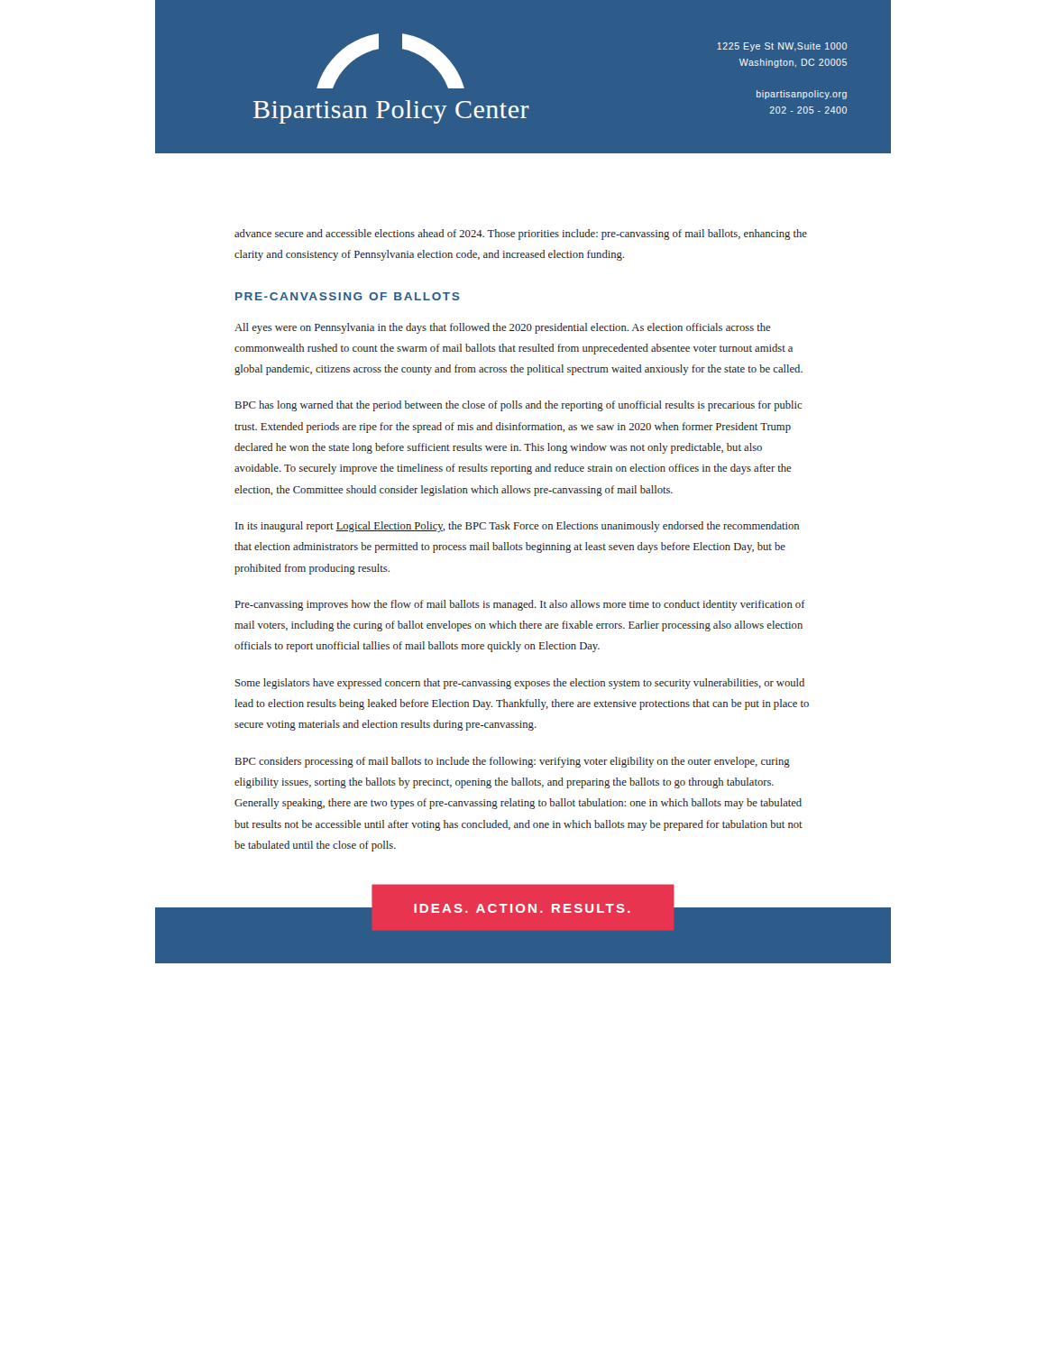Bipartisan Policy Center
1225 Eye St NW,Suite 1000
Washington, DC 20005 bipartisanpolicy.org
202 - 205 - 2400
advance secure and accessible elections ahead of 2024. Those priorities include: pre-canvassing of mail ballots, enhancing the clarity and consistency of Pennsylvania election code, and increased election funding.
Pre-Canvassing of Ballots
All eyes were on Pennsylvania in the days that followed the 2020 presidential election. As election officials across the commonwealth rushed to count the swarm of mail ballots that resulted from unprecedented absentee voter turnout amidst a global pandemic, citizens across the county and from across the political spectrum waited anxiously for the state to be called.
BPC has long warned that the period between the close of polls and the reporting of unofficial results is precarious for public trust. Extended periods are ripe for the spread of mis and disinformation, as we saw in 2020 when former President Trump declared he won the state long before sufficient results were in. This long window was not only predictable, but also avoidable. To securely improve the timeliness of results reporting and reduce strain on election offices in the days after the election, the Committee should consider legislation which allows pre-canvassing of mail ballots.
In its inaugural report Logical Election Policy, the BPC Task Force on Elections unanimously endorsed the recommendation that election administrators be permitted to process mail ballots beginning at least seven days before Election Day, but be prohibited from producing results.
Pre-canvassing improves how the flow of mail ballots is managed. It also allows more time to conduct identity verification of mail voters, including the curing of ballot envelopes on which there are fixable errors. Earlier processing also allows election officials to report unofficial tallies of mail ballots more quickly on Election Day.
Some legislators have expressed concern that pre-canvassing exposes the election system to security vulnerabilities, or would lead to election results being leaked before Election Day. Thankfully, there are extensive protections that can be put in place to secure voting materials and election results during pre-canvassing.
BPC considers processing of mail ballots to include the following: verifying voter eligibility on the outer envelope, curing eligibility issues, sorting the ballots by precinct, opening the ballots, and preparing the ballots to go through tabulators. Generally speaking, there are two types of pre-canvassing relating to ballot tabulation: one in which ballots may be tabulated but results not be accessible until after voting has concluded, and one in which ballots may be prepared for tabulation but not be tabulated until the close of polls.
IDEAS. ACTION. RESULTS.